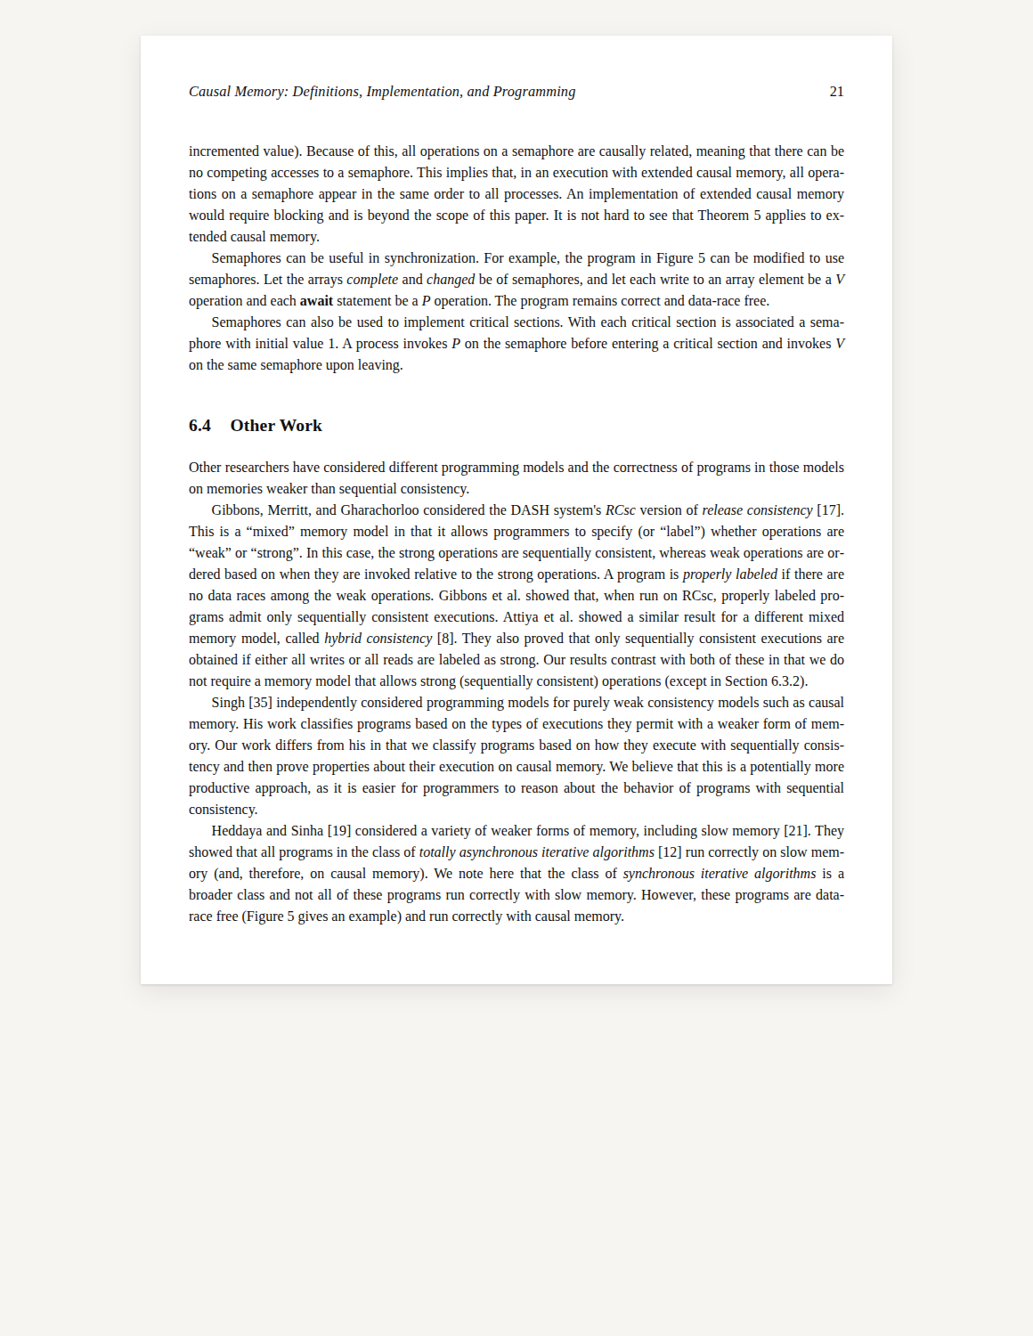Causal Memory: Definitions, Implementation, and Programming 21
incremented value). Because of this, all operations on a semaphore are causally related, meaning that there can be no competing accesses to a semaphore. This implies that, in an execution with extended causal memory, all operations on a semaphore appear in the same order to all processes. An implementation of extended causal memory would require blocking and is beyond the scope of this paper. It is not hard to see that Theorem 5 applies to extended causal memory.
Semaphores can be useful in synchronization. For example, the program in Figure 5 can be modified to use semaphores. Let the arrays complete and changed be of semaphores, and let each write to an array element be a V operation and each await statement be a P operation. The program remains correct and data-race free.
Semaphores can also be used to implement critical sections. With each critical section is associated a semaphore with initial value 1. A process invokes P on the semaphore before entering a critical section and invokes V on the same semaphore upon leaving.
6.4 Other Work
Other researchers have considered different programming models and the correctness of programs in those models on memories weaker than sequential consistency.
Gibbons, Merritt, and Gharachorloo considered the DASH system's RCsc version of release consistency [17]. This is a “mixed” memory model in that it allows programmers to specify (or “label”) whether operations are “weak” or “strong”. In this case, the strong operations are sequentially consistent, whereas weak operations are ordered based on when they are invoked relative to the strong operations. A program is properly labeled if there are no data races among the weak operations. Gibbons et al. showed that, when run on RCsc, properly labeled programs admit only sequentially consistent executions. Attiya et al. showed a similar result for a different mixed memory model, called hybrid consistency [8]. They also proved that only sequentially consistent executions are obtained if either all writes or all reads are labeled as strong. Our results contrast with both of these in that we do not require a memory model that allows strong (sequentially consistent) operations (except in Section 6.3.2).
Singh [35] independently considered programming models for purely weak consistency models such as causal memory. His work classifies programs based on the types of executions they permit with a weaker form of memory. Our work differs from his in that we classify programs based on how they execute with sequentially consistency and then prove properties about their execution on causal memory. We believe that this is a potentially more productive approach, as it is easier for programmers to reason about the behavior of programs with sequential consistency.
Heddaya and Sinha [19] considered a variety of weaker forms of memory, including slow memory [21]. They showed that all programs in the class of totally asynchronous iterative algorithms [12] run correctly on slow memory (and, therefore, on causal memory). We note here that the class of synchronous iterative algorithms is a broader class and not all of these programs run correctly with slow memory. However, these programs are data-race free (Figure 5 gives an example) and run correctly with causal memory.